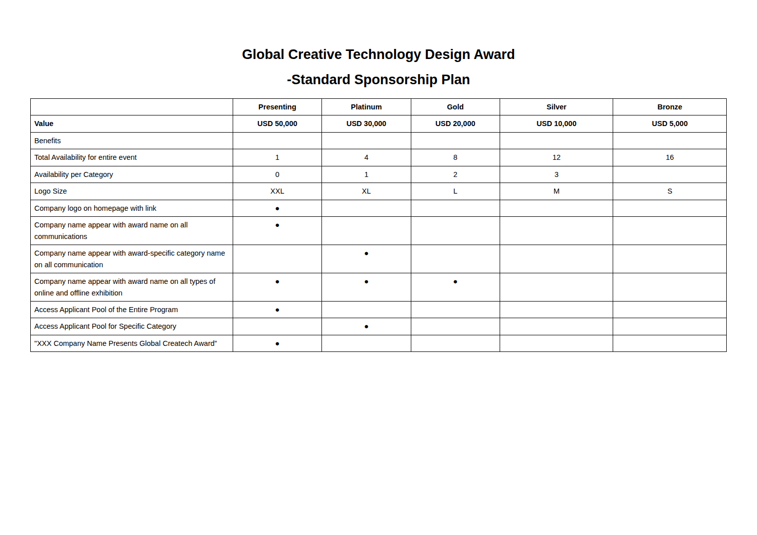Global Creative Technology Design Award -Standard Sponsorship Plan
| | Presenting | Platinum | Gold | Silver | Bronze |
| --- | --- | --- | --- | --- | --- |
| Value | USD 50,000 | USD 30,000 | USD 20,000 | USD 10,000 | USD 5,000 |
| Benefits | | | | | |
| Total Availability for entire event | 1 | 4 | 8 | 12 | 16 |
| Availability per Category | 0 | 1 | 2 | 3 | |
| Logo Size | XXL | XL | L | M | S |
| Company logo on homepage with link | ● | | | | |
| Company name appear with award name on all communications | ● | | | | |
| Company name appear with award-specific category name on all communication | | ● | | | |
| Company name appear with award name on all types of online and offline exhibition | ● | ● | ● | | |
| Access Applicant Pool of the Entire Program | ● | | | | |
| Access Applicant Pool for Specific Category | | ● | | | |
| "XXX Company Name Presents Global Createch Award” | ● | | | | |